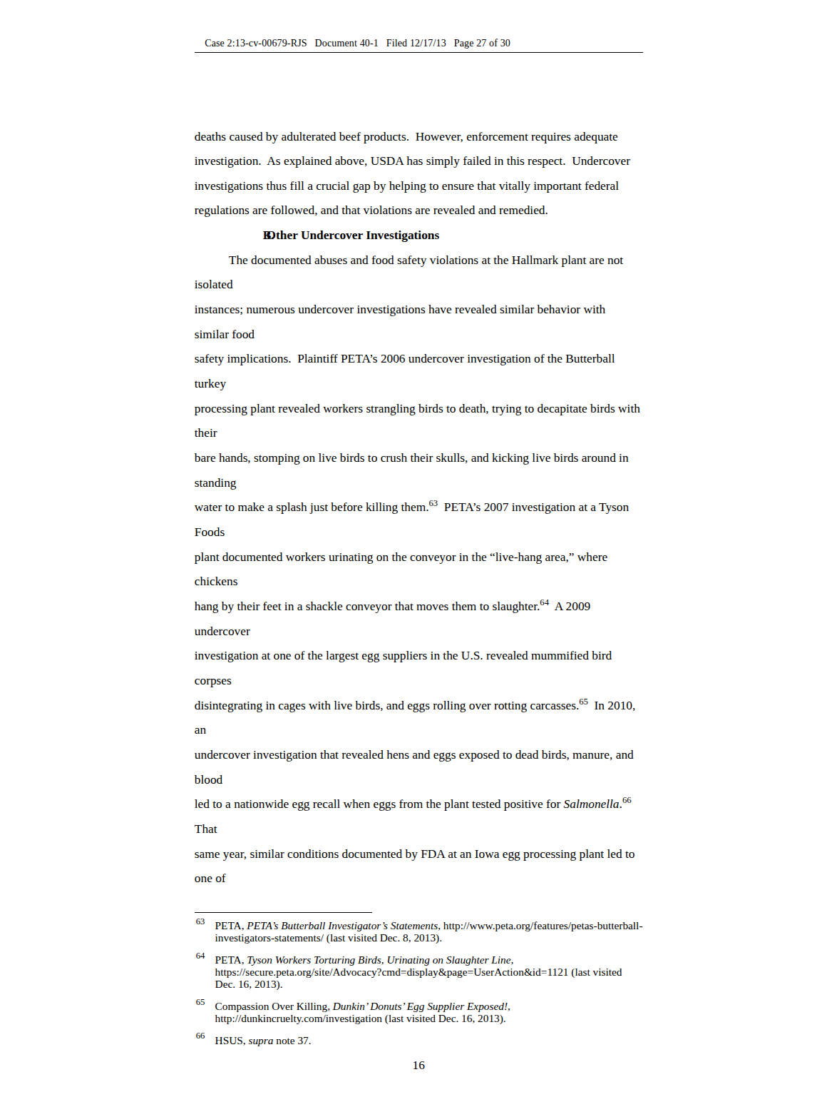Case 2:13-cv-00679-RJS Document 40-1 Filed 12/17/13 Page 27 of 30
deaths caused by adulterated beef products. However, enforcement requires adequate
investigation. As explained above, USDA has simply failed in this respect. Undercover
investigations thus fill a crucial gap by helping to ensure that vitally important federal
regulations are followed, and that violations are revealed and remedied.
B. Other Undercover Investigations
The documented abuses and food safety violations at the Hallmark plant are not isolated
instances; numerous undercover investigations have revealed similar behavior with similar food
safety implications. Plaintiff PETA’s 2006 undercover investigation of the Butterball turkey
processing plant revealed workers strangling birds to death, trying to decapitate birds with their
bare hands, stomping on live birds to crush their skulls, and kicking live birds around in standing
water to make a splash just before killing them.63 PETA’s 2007 investigation at a Tyson Foods
plant documented workers urinating on the conveyor in the “live-hang area,” where chickens
hang by their feet in a shackle conveyor that moves them to slaughter.64 A 2009 undercover
investigation at one of the largest egg suppliers in the U.S. revealed mummified bird corpses
disintegrating in cages with live birds, and eggs rolling over rotting carcasses.65 In 2010, an
undercover investigation that revealed hens and eggs exposed to dead birds, manure, and blood
led to a nationwide egg recall when eggs from the plant tested positive for Salmonella.66 That
same year, similar conditions documented by FDA at an Iowa egg processing plant led to one of
63 PETA, PETA’s Butterball Investigator’s Statements, http://www.peta.org/features/petas-butterball-investigators-statements/ (last visited Dec. 8, 2013).
64 PETA, Tyson Workers Torturing Birds, Urinating on Slaughter Line, https://secure.peta.org/site/Advocacy?cmd=display&page=UserAction&id=1121 (last visited Dec. 16, 2013).
65 Compassion Over Killing, Dunkin’ Donuts’ Egg Supplier Exposed!, http://dunkincruelty.com/investigation (last visited Dec. 16, 2013).
66 HSUS, supra note 37.
16